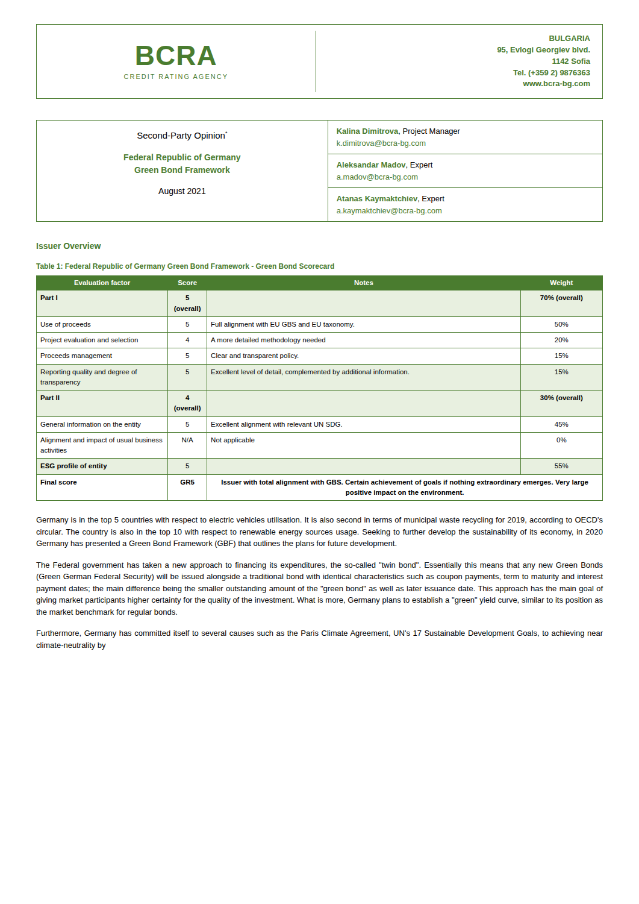BCRA
CREDIT RATING AGENCY
BULGARIA
95, Evlogi Georgiev blvd.
1142 Sofia
Tel. (+359 2) 9876363
www.bcra-bg.com
Second-Party Opinion*
Federal Republic of Germany
Green Bond Framework
August 2021
Kalina Dimitrova, Project Manager
k.dimitrova@bcra-bg.com
Aleksandar Madov, Expert
a.madov@bcra-bg.com
Atanas Kaymaktchiev, Expert
a.kaymaktchiev@bcra-bg.com
Issuer Overview
Table 1: Federal Republic of Germany Green Bond Framework - Green Bond Scorecard
| Evaluation factor | Score | Notes | Weight |
| --- | --- | --- | --- |
| Part I | 5 (overall) | | 70% (overall) |
| Use of proceeds | 5 | Full alignment with EU GBS and EU taxonomy. | 50% |
| Project evaluation and selection | 4 | A more detailed methodology needed | 20% |
| Proceeds management | 5 | Clear and transparent policy. | 15% |
| Reporting quality and degree of transparency | 5 | Excellent level of detail, complemented by additional information. | 15% |
| Part II | 4 (overall) | | 30% (overall) |
| General information on the entity | 5 | Excellent alignment with relevant UN SDG. | 45% |
| Alignment and impact of usual business activities | N/A | Not applicable | 0% |
| ESG profile of entity | 5 | | 55% |
| Final score | GR5 | Issuer with total alignment with GBS. Certain achievement of goals if nothing extraordinary emerges. Very large positive impact on the environment. |
Germany is in the top 5 countries with respect to electric vehicles utilisation. It is also second in terms of municipal waste recycling for 2019, according to OECD's circular. The country is also in the top 10 with respect to renewable energy sources usage. Seeking to further develop the sustainability of its economy, in 2020 Germany has presented a Green Bond Framework (GBF) that outlines the plans for future development.
The Federal government has taken a new approach to financing its expenditures, the so-called "twin bond". Essentially this means that any new Green Bonds (Green German Federal Security) will be issued alongside a traditional bond with identical characteristics such as coupon payments, term to maturity and interest payment dates; the main difference being the smaller outstanding amount of the "green bond" as well as later issuance date. This approach has the main goal of giving market participants higher certainty for the quality of the investment. What is more, Germany plans to establish a "green" yield curve, similar to its position as the market benchmark for regular bonds.
Furthermore, Germany has committed itself to several causes such as the Paris Climate Agreement, UN's 17 Sustainable Development Goals, to achieving near climate-neutrality by